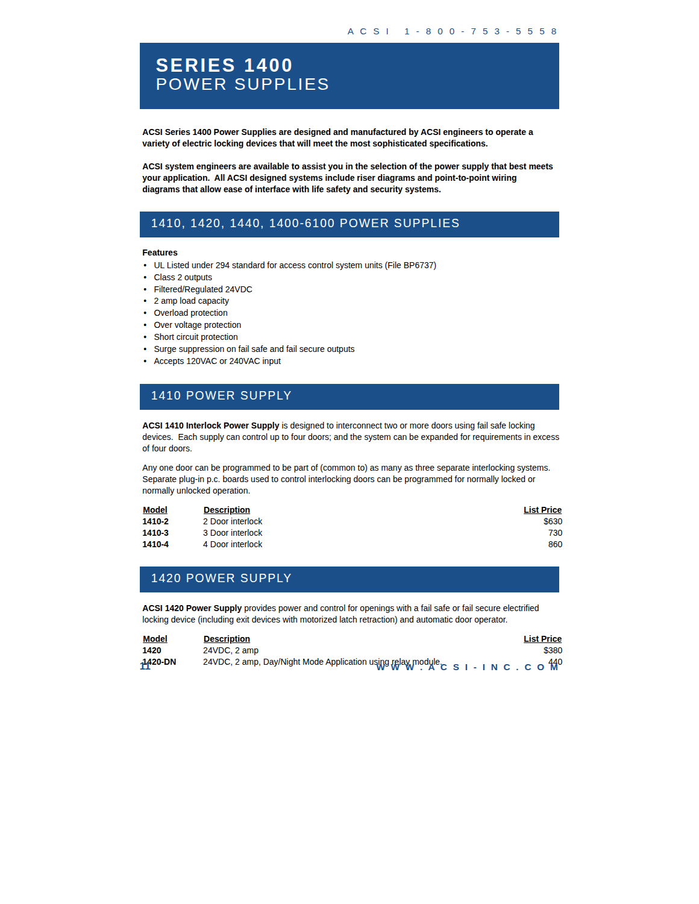A C S I 1 - 8 0 0 - 7 5 3 - 5 5 5 8
SERIES 1400
POWER SUPPLIES
ACSI Series 1400 Power Supplies are designed and manufactured by ACSI engineers to operate a variety of electric locking devices that will meet the most sophisticated specifications.
ACSI system engineers are available to assist you in the selection of the power supply that best meets your application. All ACSI designed systems include riser diagrams and point-to-point wiring diagrams that allow ease of interface with life safety and security systems.
1410, 1420, 1440, 1400-6100 POWER SUPPLIES
Features
UL Listed under 294 standard for access control system units (File BP6737)
Class 2 outputs
Filtered/Regulated 24VDC
2 amp load capacity
Overload protection
Over voltage protection
Short circuit protection
Surge suppression on fail safe and fail secure outputs
Accepts 120VAC or 240VAC input
1410 POWER SUPPLY
ACSI 1410 Interlock Power Supply is designed to interconnect two or more doors using fail safe locking devices. Each supply can control up to four doors; and the system can be expanded for requirements in excess of four doors.
Any one door can be programmed to be part of (common to) as many as three separate interlocking systems. Separate plug-in p.c. boards used to control interlocking doors can be programmed for normally locked or normally unlocked operation.
| Model | Description | List Price |
| --- | --- | --- |
| 1410-2 | 2 Door interlock | $630 |
| 1410-3 | 3 Door interlock | 730 |
| 1410-4 | 4 Door interlock | 860 |
1420 POWER SUPPLY
ACSI 1420 Power Supply provides power and control for openings with a fail safe or fail secure electrified locking device (including exit devices with motorized latch retraction) and automatic door operator.
| Model | Description | List Price |
| --- | --- | --- |
| 1420 | 24VDC, 2 amp | $380 |
| 1420-DN | 24VDC, 2 amp, Day/Night Mode Application using relay module. | 440 |
11
W W W . A C S I - I N C . C O M